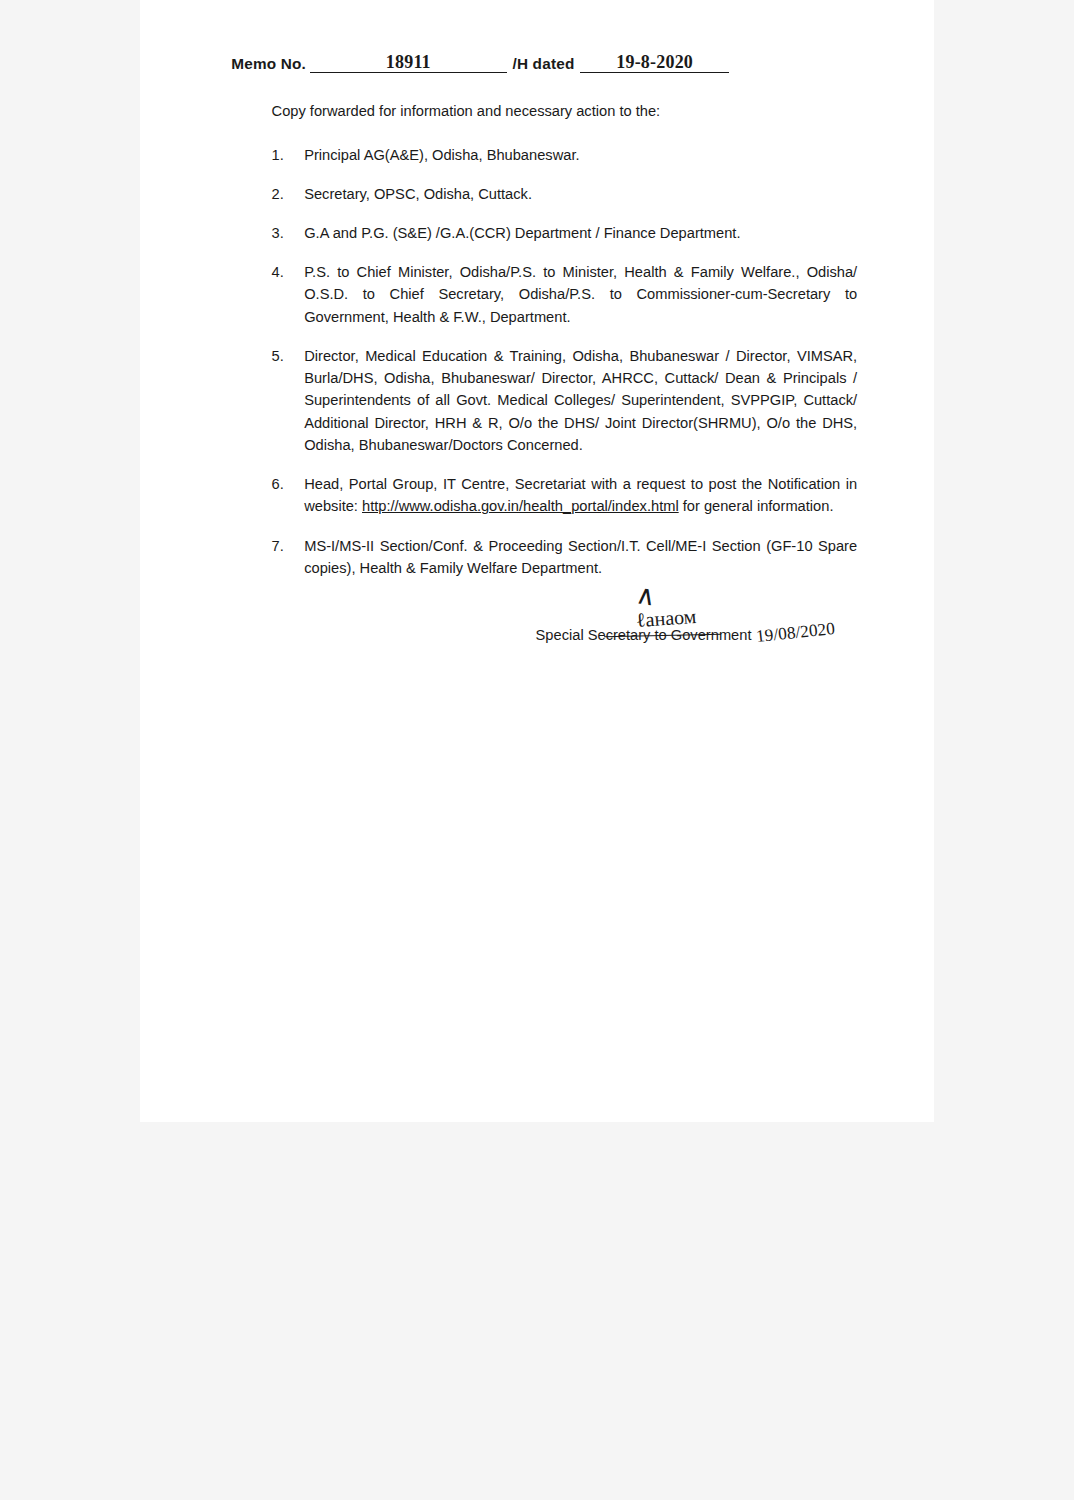Memo No. 18911 /H dated 19-8-2020
Copy forwarded for information and necessary action to the:
Principal AG(A&E), Odisha, Bhubaneswar.
Secretary, OPSC, Odisha, Cuttack.
G.A and P.G. (S&E) /G.A.(CCR) Department / Finance Department.
P.S. to Chief Minister, Odisha/P.S. to Minister, Health & Family Welfare., Odisha/ O.S.D. to Chief Secretary, Odisha/P.S. to Commissioner-cum-Secretary to Government, Health & F.W., Department.
Director, Medical Education & Training, Odisha, Bhubaneswar / Director, VIMSAR, Burla/DHS, Odisha, Bhubaneswar/ Director, AHRCC, Cuttack/ Dean & Principals / Superintendents of all Govt. Medical Colleges/ Superintendent, SVPPGIP, Cuttack/ Additional Director, HRH & R, O/o the DHS/ Joint Director(SHRMU), O/o the DHS, Odisha, Bhubaneswar/Doctors Concerned.
Head, Portal Group, IT Centre, Secretariat with a request to post the Notification in website: http://www.odisha.gov.in/health_portal/index.html for general information.
MS-I/MS-II Section/Conf. & Proceeding Section/I.T. Cell/ME-I Section (GF-10 Spare copies), Health & Family Welfare Department.
∧
ℓанаом
Special Secretary to Government 19/08/2020